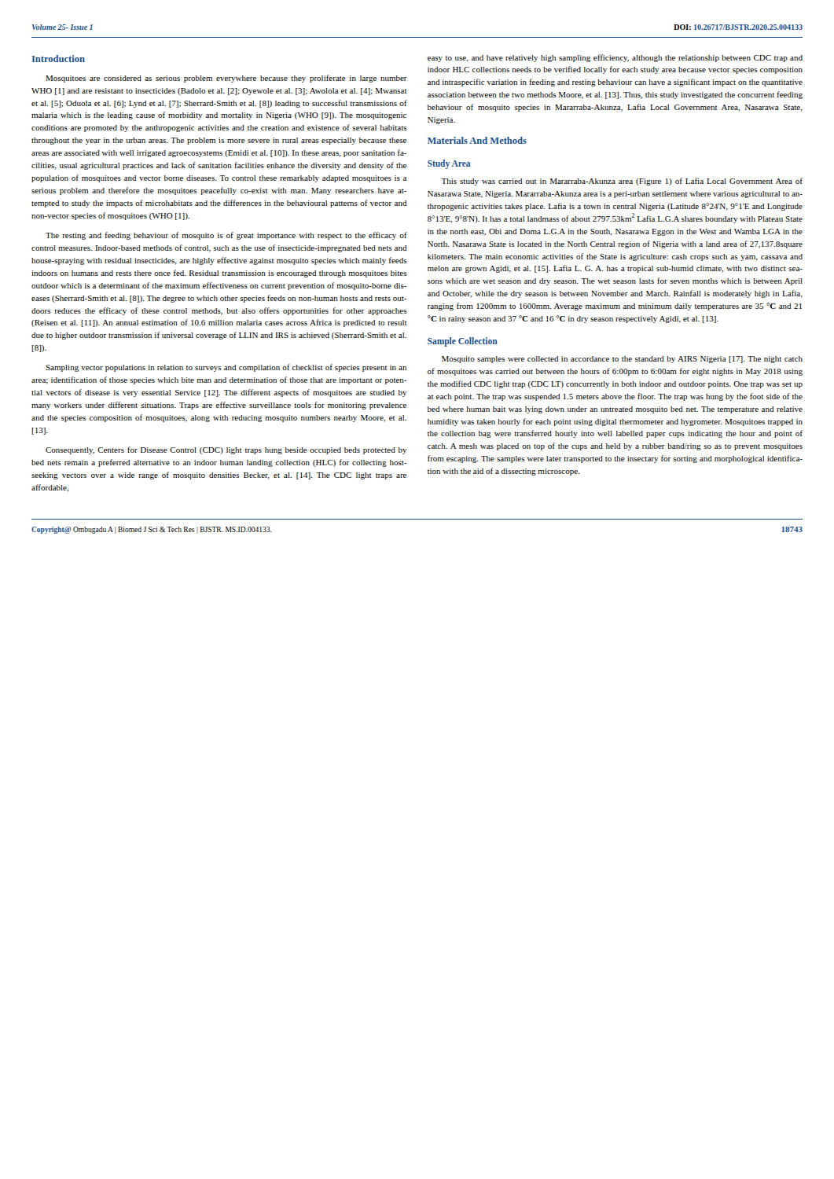Volume 25- Issue 1
DOI: 10.26717/BJSTR.2020.25.004133
Introduction
Mosquitoes are considered as serious problem everywhere because they proliferate in large number WHO [1] and are resistant to insecticides (Badolo et al. [2]; Oyewole et al. [3]; Awolola et al. [4]; Mwansat et al. [5]; Oduola et al. [6]; Lynd et al. [7]; Sherrard-Smith et al. [8]) leading to successful transmissions of malaria which is the leading cause of morbidity and mortality in Nigeria (WHO [9]). The mosquitogenic conditions are promoted by the anthropogenic activities and the creation and existence of several habitats throughout the year in the urban areas. The problem is more severe in rural areas especially because these areas are associated with well irrigated agroecosystems (Emidi et al. [10]). In these areas, poor sanitation facilities, usual agricultural practices and lack of sanitation facilities enhance the diversity and density of the population of mosquitoes and vector borne diseases. To control these remarkably adapted mosquitoes is a serious problem and therefore the mosquitoes peacefully co-exist with man. Many researchers have attempted to study the impacts of microhabitats and the differences in the behavioural patterns of vector and non-vector species of mosquitoes (WHO [1]).
The resting and feeding behaviour of mosquito is of great importance with respect to the efficacy of control measures. Indoor-based methods of control, such as the use of insecticide-impregnated bed nets and house-spraying with residual insecticides, are highly effective against mosquito species which mainly feeds indoors on humans and rests there once fed. Residual transmission is encouraged through mosquitoes bites outdoor which is a determinant of the maximum effectiveness on current prevention of mosquito-borne diseases (Sherrard-Smith et al. [8]). The degree to which other species feeds on non-human hosts and rests outdoors reduces the efficacy of these control methods, but also offers opportunities for other approaches (Reisen et al. [11]). An annual estimation of 10.6 million malaria cases across Africa is predicted to result due to higher outdoor transmission if universal coverage of LLIN and IRS is achieved (Sherrard-Smith et al. [8]).
Sampling vector populations in relation to surveys and compilation of checklist of species present in an area; identification of those species which bite man and determination of those that are important or potential vectors of disease is very essential Service [12]. The different aspects of mosquitoes are studied by many workers under different situations. Traps are effective surveillance tools for monitoring prevalence and the species composition of mosquitoes, along with reducing mosquito numbers nearby Moore, et al. [13].
Consequently, Centers for Disease Control (CDC) light traps hung beside occupied beds protected by bed nets remain a preferred alternative to an indoor human landing collection (HLC) for collecting host-seeking vectors over a wide range of mosquito densities Becker, et al. [14]. The CDC light traps are affordable,
easy to use, and have relatively high sampling efficiency, although the relationship between CDC trap and indoor HLC collections needs to be verified locally for each study area because vector species composition and intraspecific variation in feeding and resting behaviour can have a significant impact on the quantitative association between the two methods Moore, et al. [13]. Thus, this study investigated the concurrent feeding behaviour of mosquito species in Mararraba-Akunza, Lafia Local Government Area, Nasarawa State, Nigeria.
Materials And Methods
Study Area
This study was carried out in Mararraba-Akunza area (Figure 1) of Lafia Local Government Area of Nasarawa State, Nigeria. Mararraba-Akunza area is a peri-urban settlement where various agricultural to anthropogenic activities takes place. Lafia is a town in central Nigeria (Latitude 8°24'N, 9°1'E and Longitude 8°13'E, 9°8'N). It has a total landmass of about 2797.53km2 Lafia L.G.A shares boundary with Plateau State in the north east, Obi and Doma L.G.A in the South, Nasarawa Eggon in the West and Wamba LGA in the North. Nasarawa State is located in the North Central region of Nigeria with a land area of 27,137.8square kilometers. The main economic activities of the State is agriculture: cash crops such as yam, cassava and melon are grown Agidi, et al. [15]. Lafia L. G. A. has a tropical sub-humid climate, with two distinct seasons which are wet season and dry season. The wet season lasts for seven months which is between April and October, while the dry season is between November and March. Rainfall is moderately high in Lafia, ranging from 1200mm to 1600mm. Average maximum and minimum daily temperatures are 35 °C and 21 °C in rainy season and 37 °C and 16 °C in dry season respectively Agidi, et al. [13].
Sample Collection
Mosquito samples were collected in accordance to the standard by AIRS Nigeria [17]. The night catch of mosquitoes was carried out between the hours of 6:00pm to 6:00am for eight nights in May 2018 using the modified CDC light trap (CDC LT) concurrently in both indoor and outdoor points. One trap was set up at each point. The trap was suspended 1.5 meters above the floor. The trap was hung by the foot side of the bed where human bait was lying down under an untreated mosquito bed net. The temperature and relative humidity was taken hourly for each point using digital thermometer and hygrometer. Mosquitoes trapped in the collection bag were transferred hourly into well labelled paper cups indicating the hour and point of catch. A mesh was placed on top of the cups and held by a rubber band/ring so as to prevent mosquitoes from escaping. The samples were later transported to the insectary for sorting and morphological identification with the aid of a dissecting microscope.
Copyright@ Ombugadu A | Biomed J Sci & Tech Res | BJSTR. MS.ID.004133.
18743